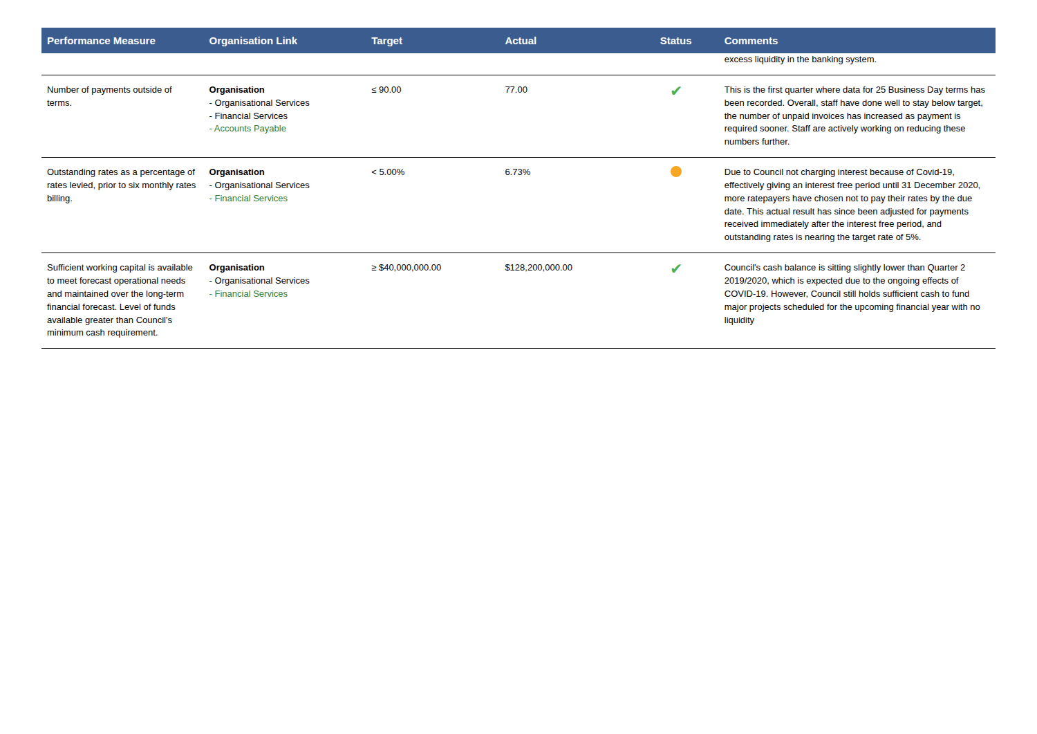| Performance Measure | Organisation Link | Target | Actual | Status | Comments |
| --- | --- | --- | --- | --- | --- |
| | | | | | excess liquidity in the banking system. |
| Number of payments outside of terms. | Organisation - Organisational Services - Financial Services - Accounts Payable | ≤ 90.00 | 77.00 | ✔ | This is the first quarter where data for 25 Business Day terms has been recorded. Overall, staff have done well to stay below target, the number of unpaid invoices has increased as payment is required sooner. Staff are actively working on reducing these numbers further. |
| Outstanding rates as a percentage of rates levied, prior to six monthly rates billing. | Organisation - Organisational Services - Financial Services | < 5.00% | 6.73% | | Due to Council not charging interest because of Covid-19, effectively giving an interest free period until 31 December 2020, more ratepayers have chosen not to pay their rates by the due date. This actual result has since been adjusted for payments received immediately after the interest free period, and outstanding rates is nearing the target rate of 5%. |
| Sufficient working capital is available to meet forecast operational needs and maintained over the long-term financial forecast. Level of funds available greater than Council's minimum cash requirement. | Organisation - Organisational Services - Financial Services | ≥ $40,000,000.00 | $128,200,000.00 | ✔ | Council's cash balance is sitting slightly lower than Quarter 2 2019/2020, which is expected due to the ongoing effects of COVID-19. However, Council still holds sufficient cash to fund major projects scheduled for the upcoming financial year with no liquidity |